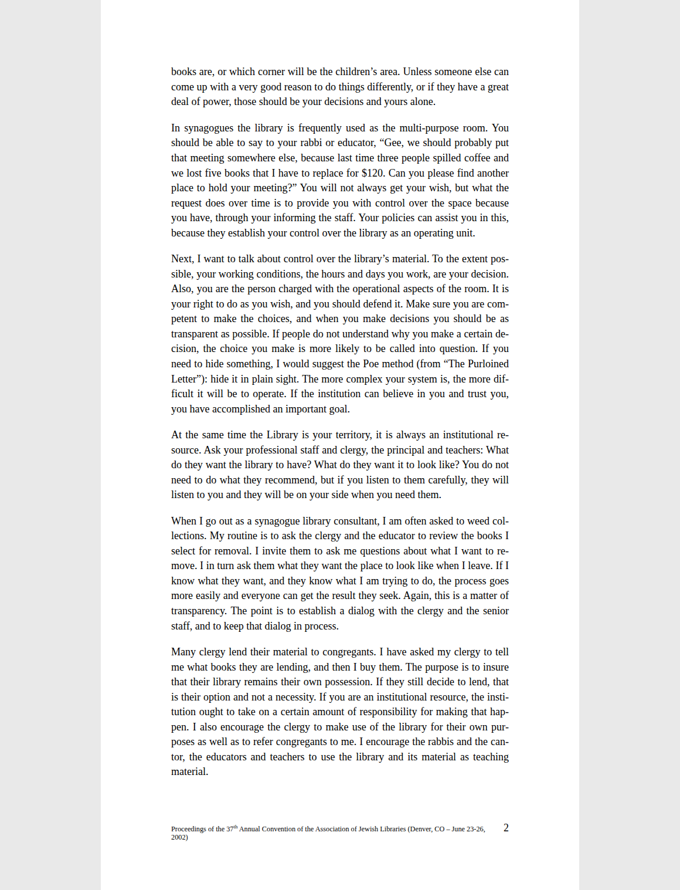books are, or which corner will be the children’s area. Unless someone else can come up with a very good reason to do things differently, or if they have a great deal of power, those should be your decisions and yours alone.
In synagogues the library is frequently used as the multi-purpose room. You should be able to say to your rabbi or educator, “Gee, we should probably put that meeting somewhere else, because last time three people spilled coffee and we lost five books that I have to replace for $120. Can you please find another place to hold your meeting?” You will not always get your wish, but what the request does over time is to provide you with control over the space because you have, through your informing the staff. Your policies can assist you in this, because they establish your control over the library as an operating unit.
Next, I want to talk about control over the library’s material. To the extent possible, your working conditions, the hours and days you work, are your decision. Also, you are the person charged with the operational aspects of the room. It is your right to do as you wish, and you should defend it. Make sure you are competent to make the choices, and when you make decisions you should be as transparent as possible. If people do not understand why you make a certain decision, the choice you make is more likely to be called into question. If you need to hide something, I would suggest the Poe method (from “The Purloined Letter”): hide it in plain sight. The more complex your system is, the more difficult it will be to operate. If the institution can believe in you and trust you, you have accomplished an important goal.
At the same time the Library is your territory, it is always an institutional resource. Ask your professional staff and clergy, the principal and teachers: What do they want the library to have? What do they want it to look like? You do not need to do what they recommend, but if you listen to them carefully, they will listen to you and they will be on your side when you need them.
When I go out as a synagogue library consultant, I am often asked to weed collections. My routine is to ask the clergy and the educator to review the books I select for removal. I invite them to ask me questions about what I want to remove. I in turn ask them what they want the place to look like when I leave. If I know what they want, and they know what I am trying to do, the process goes more easily and everyone can get the result they seek. Again, this is a matter of transparency. The point is to establish a dialog with the clergy and the senior staff, and to keep that dialog in process.
Many clergy lend their material to congregants. I have asked my clergy to tell me what books they are lending, and then I buy them. The purpose is to insure that their library remains their own possession. If they still decide to lend, that is their option and not a necessity. If you are an institutional resource, the institution ought to take on a certain amount of responsibility for making that happen. I also encourage the clergy to make use of the library for their own purposes as well as to refer congregants to me. I encourage the rabbis and the cantor, the educators and teachers to use the library and its material as teaching material.
Proceedings of the 37th Annual Convention of the Association of Jewish Libraries (Denver, CO – June 23-26, 2002)
2